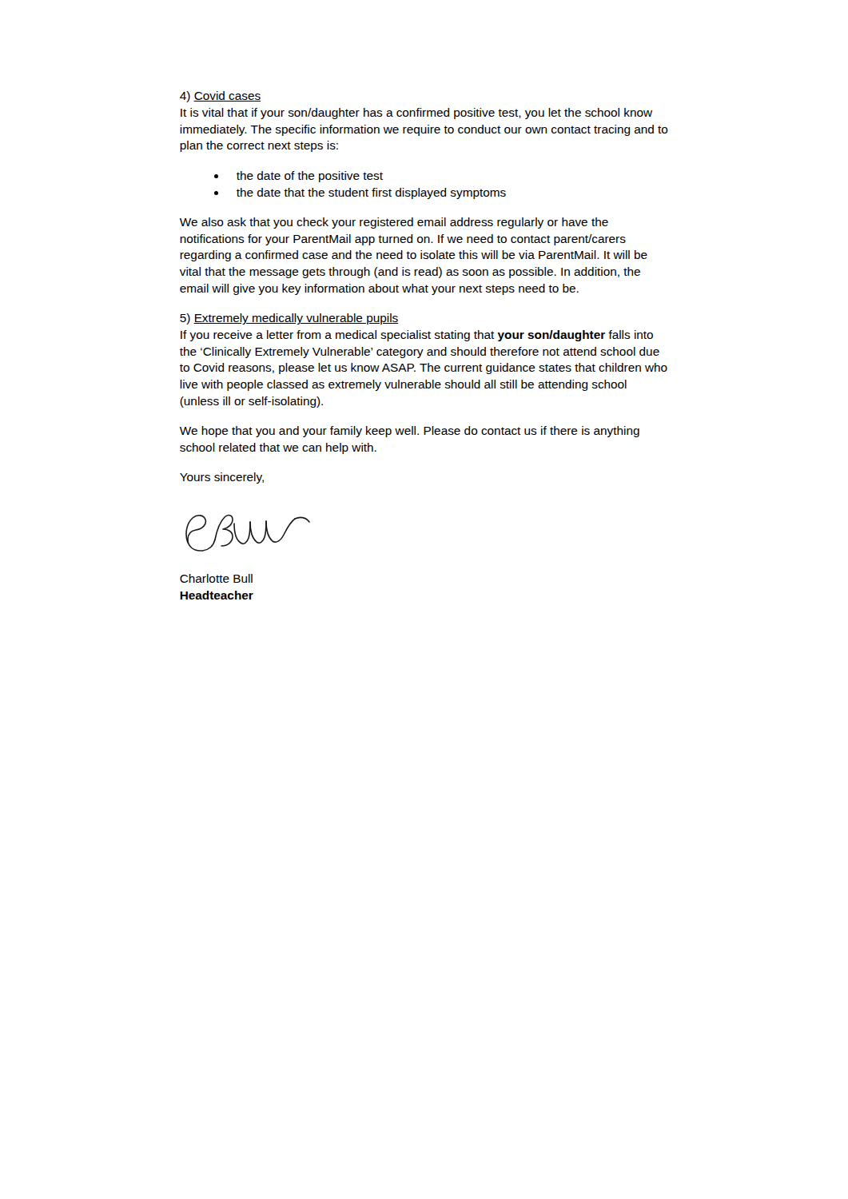4) Covid cases
It is vital that if your son/daughter has a confirmed positive test, you let the school know immediately. The specific information we require to conduct our own contact tracing and to plan the correct next steps is:
the date of the positive test
the date that the student first displayed symptoms
We also ask that you check your registered email address regularly or have the notifications for your ParentMail app turned on. If we need to contact parent/carers regarding a confirmed case and the need to isolate this will be via ParentMail. It will be vital that the message gets through (and is read) as soon as possible. In addition, the email will give you key information about what your next steps need to be.
5) Extremely medically vulnerable pupils
If you receive a letter from a medical specialist stating that your son/daughter falls into the ‘Clinically Extremely Vulnerable’ category and should therefore not attend school due to Covid reasons, please let us know ASAP. The current guidance states that children who live with people classed as extremely vulnerable should all still be attending school (unless ill or self-isolating).
We hope that you and your family keep well. Please do contact us if there is anything school related that we can help with.
Yours sincerely,
Charlotte Bull
Headteacher